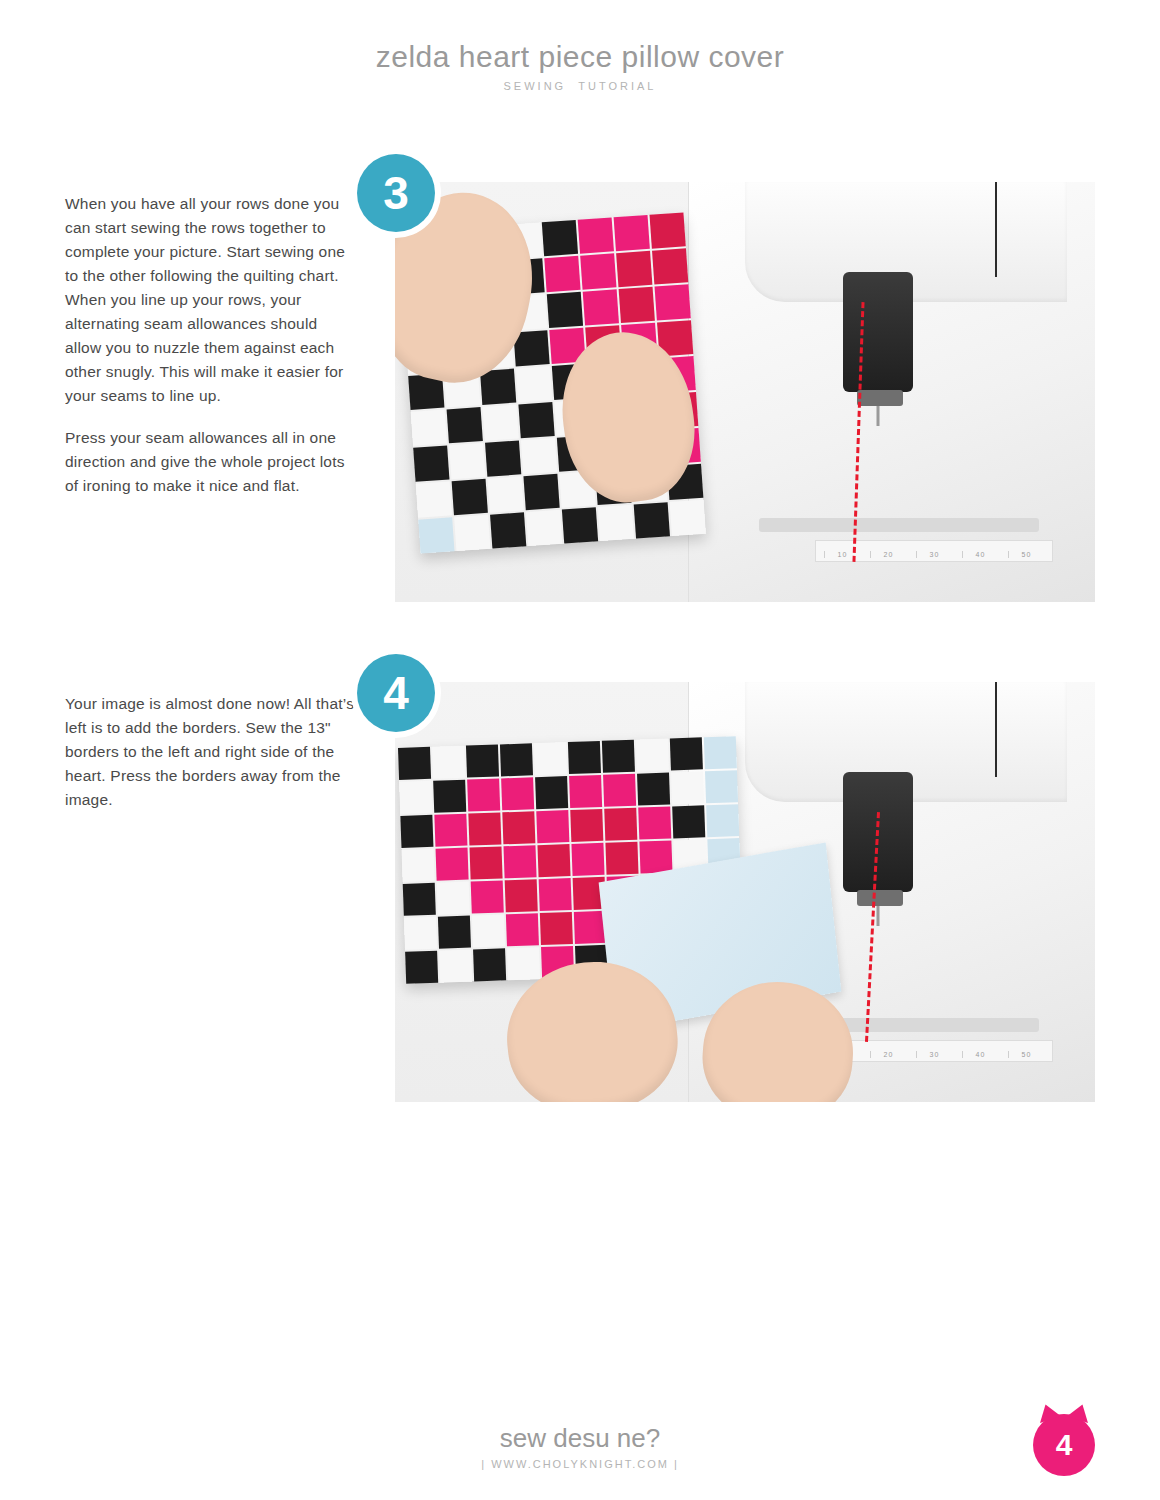zelda heart piece pillow cover
sewing tutorial
When you have all your rows done you can start sewing the rows together to complete your picture. Start sewing one to the other following the quilting chart. When you line up your rows, your alternating seam allowances should allow you to nuzzle them against each other snugly. This will make it easier for your seams to line up.
Press your seam allowances all in one direction and give the whole project lots of ironing to make it nice and flat.
3
1020304050
Your image is almost done now! All that’s left is to add the borders. Sew the 13" borders to the left and right side of the heart. Press the borders away from the image.
4
1020304050
sew desu ne?
| www.cholyknight.com |
4